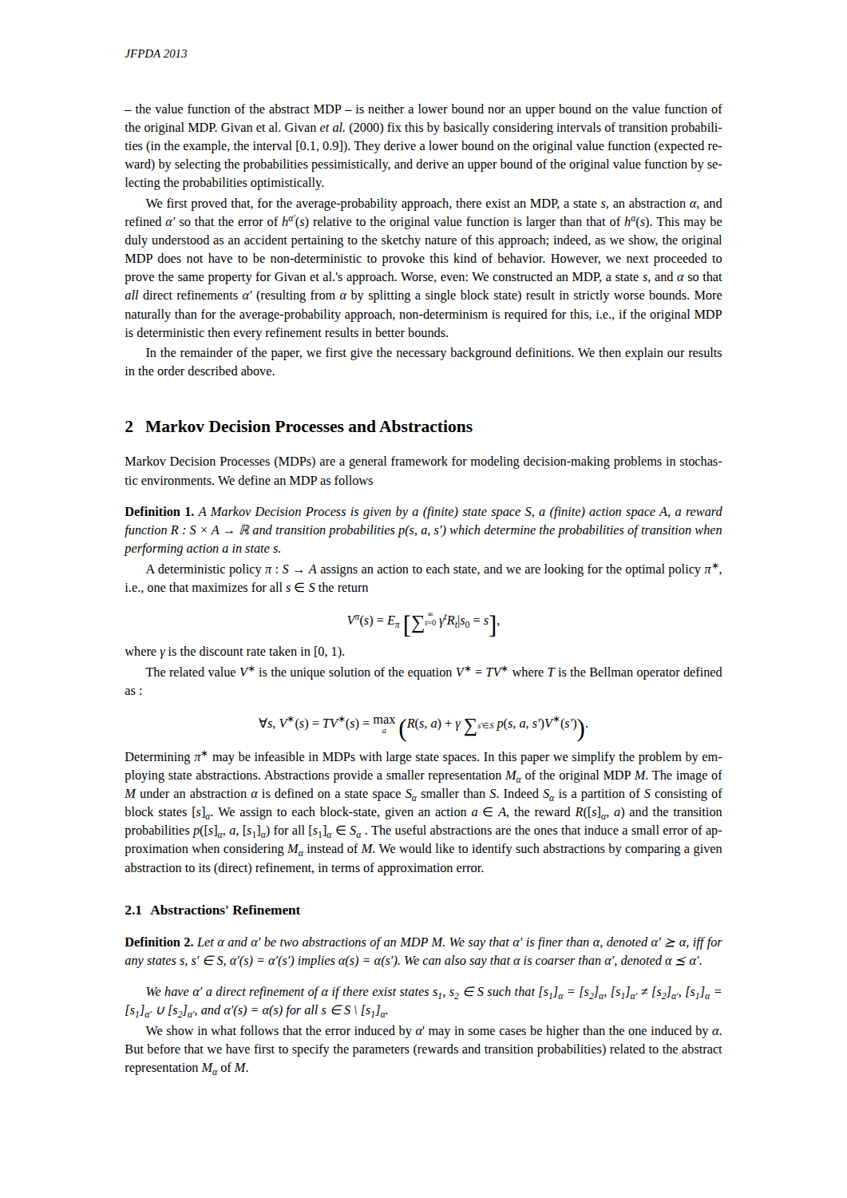JFPDA 2013
– the value function of the abstract MDP – is neither a lower bound nor an upper bound on the value function of the original MDP. Givan et al. Givan et al. (2000) fix this by basically considering intervals of transition probabilities (in the example, the interval [0.1, 0.9]). They derive a lower bound on the original value function (expected reward) by selecting the probabilities pessimistically, and derive an upper bound of the original value function by selecting the probabilities optimistically.
We first proved that, for the average-probability approach, there exist an MDP, a state s, an abstraction α, and refined α′ so that the error of hα′(s) relative to the original value function is larger than that of hα(s). This may be duly understood as an accident pertaining to the sketchy nature of this approach; indeed, as we show, the original MDP does not have to be non-deterministic to provoke this kind of behavior. However, we next proceeded to prove the same property for Givan et al.'s approach. Worse, even: We constructed an MDP, a state s, and α so that all direct refinements α′ (resulting from α by splitting a single block state) result in strictly worse bounds. More naturally than for the average-probability approach, non-determinism is required for this, i.e., if the original MDP is deterministic then every refinement results in better bounds.
In the remainder of the paper, we first give the necessary background definitions. We then explain our results in the order described above.
2 Markov Decision Processes and Abstractions
Markov Decision Processes (MDPs) are a general framework for modeling decision-making problems in stochastic environments. We define an MDP as follows
Definition 1. A Markov Decision Process is given by a (finite) state space S, a (finite) action space A, a reward function R : S × A → ℝ and transition probabilities p(s, a, s′) which determine the probabilities of transition when performing action a in state s.
A deterministic policy π : S → A assigns an action to each state, and we are looking for the optimal policy π∗, i.e., one that maximizes for all s ∈ S the return
Vπ(s) = Eπ [∑∞t=0 γtRt|s0 = s],
where γ is the discount rate taken in [0, 1).
The related value V∗ is the unique solution of the equation V∗ = TV∗ where T is the Bellman operator defined as :
∀s, V∗(s) = TV∗(s) = max a (R(s, a) + γ ∑ s′∈S p(s, a, s′)V∗(s′)).
Determining π∗ may be infeasible in MDPs with large state spaces. In this paper we simplify the problem by employing state abstractions. Abstractions provide a smaller representation Mα of the original MDP M. The image of M under an abstraction α is defined on a state space Sα smaller than S. Indeed Sα is a partition of S consisting of block states [s]α. We assign to each block-state, given an action a ∈ A, the reward R([s]α, a) and the transition probabilities p([s]α, a, [s1]α) for all [s1]α ∈ Sα . The useful abstractions are the ones that induce a small error of approximation when considering Mα instead of M. We would like to identify such abstractions by comparing a given abstraction to its (direct) refinement, in terms of approximation error.
2.1 Abstractions' Refinement
Definition 2. Let α and α′ be two abstractions of an MDP M. We say that α′ is finer than α, denoted α′ ⪰ α, iff for any states s, s′ ∈ S, α′(s) = α′(s′) implies α(s) = α(s′). We can also say that α is coarser than α′, denoted α ⪯ α′.
We have α′ a direct refinement of α if there exist states s1, s2 ∈ S such that [s1]α = [s2]α, [s1]α′ ≠ [s2]α′, [s1]α = [s1]α′ ∪ [s2]α′, and α′(s) = α(s) for all s ∈ S \ [s1]α.
We show in what follows that the error induced by α' may in some cases be higher than the one induced by α. But before that we have first to specify the parameters (rewards and transition probabilities) related to the abstract representation Mα of M.